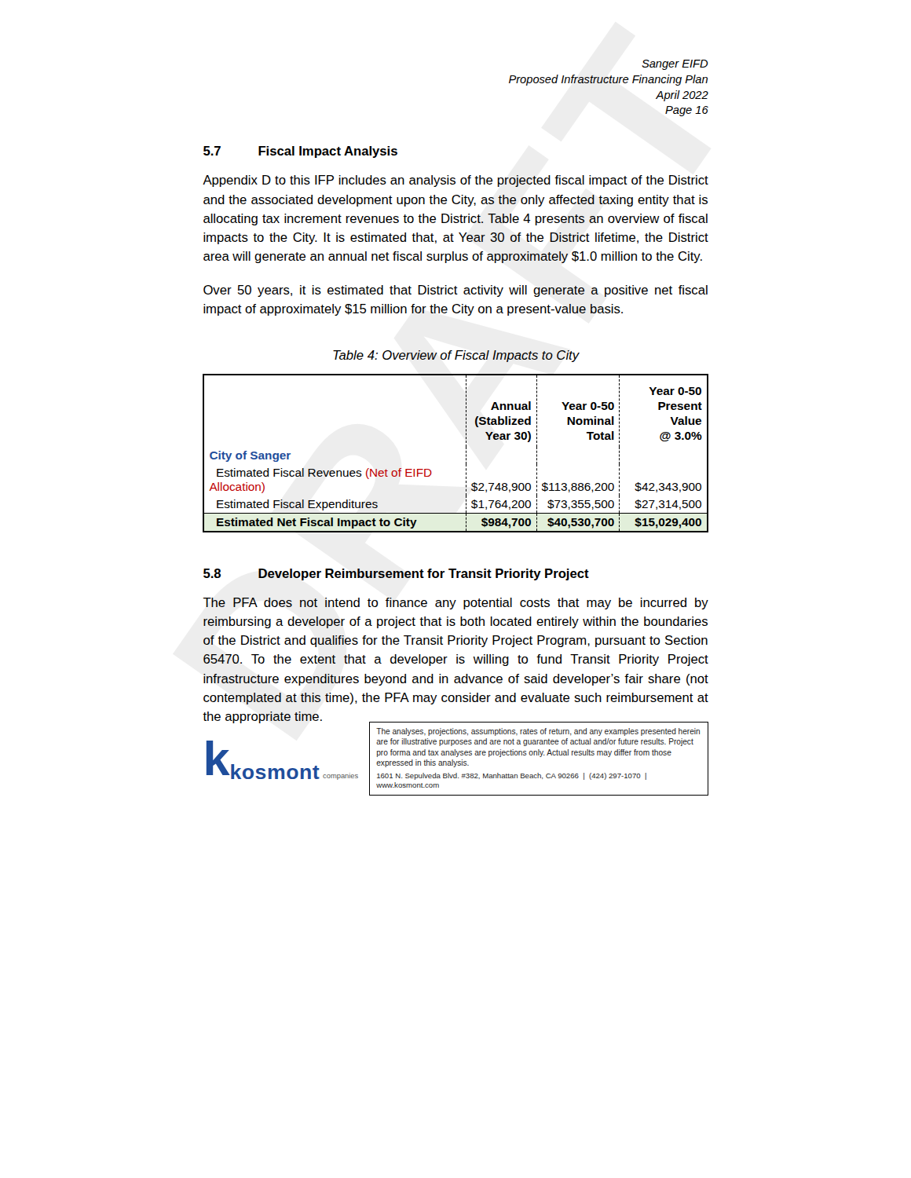DRAFT
Sanger EIFD
Proposed Infrastructure Financing Plan
April 2022
Page 16
5.7 Fiscal Impact Analysis
Appendix D to this IFP includes an analysis of the projected fiscal impact of the District and the associated development upon the City, as the only affected taxing entity that is allocating tax increment revenues to the District. Table 4 presents an overview of fiscal impacts to the City. It is estimated that, at Year 30 of the District lifetime, the District area will generate an annual net fiscal surplus of approximately $1.0 million to the City.
Over 50 years, it is estimated that District activity will generate a positive net fiscal impact of approximately $15 million for the City on a present-value basis.
Table 4: Overview of Fiscal Impacts to City
| | Annual (Stablized Year 30) | Year 0-50 Nominal Total | Year 0-50 Present Value @ 3.0% |
| --- | --- | --- | --- |
| City of Sanger | | | |
| Estimated Fiscal Revenues (Net of EIFD Allocation) | $2,748,900 | $113,886,200 | $42,343,900 |
| Estimated Fiscal Expenditures | $1,764,200 | $73,355,500 | $27,314,500 |
| Estimated Net Fiscal Impact to City | $984,700 | $40,530,700 | $15,029,400 |
5.8 Developer Reimbursement for Transit Priority Project
The PFA does not intend to finance any potential costs that may be incurred by reimbursing a developer of a project that is both located entirely within the boundaries of the District and qualifies for the Transit Priority Project Program, pursuant to Section 65470. To the extent that a developer is willing to fund Transit Priority Project infrastructure expenditures beyond and in advance of said developer’s fair share (not contemplated at this time), the PFA may consider and evaluate such reimbursement at the appropriate time.
kkosmont companies
The analyses, projections, assumptions, rates of return, and any examples presented herein are for illustrative purposes and are not a guarantee of actual and/or future results. Project pro forma and tax analyses are projections only. Actual results may differ from those expressed in this analysis.
1601 N. Sepulveda Blvd. #382, Manhattan Beach, CA 90266 | (424) 297-1070 | www.kosmont.com